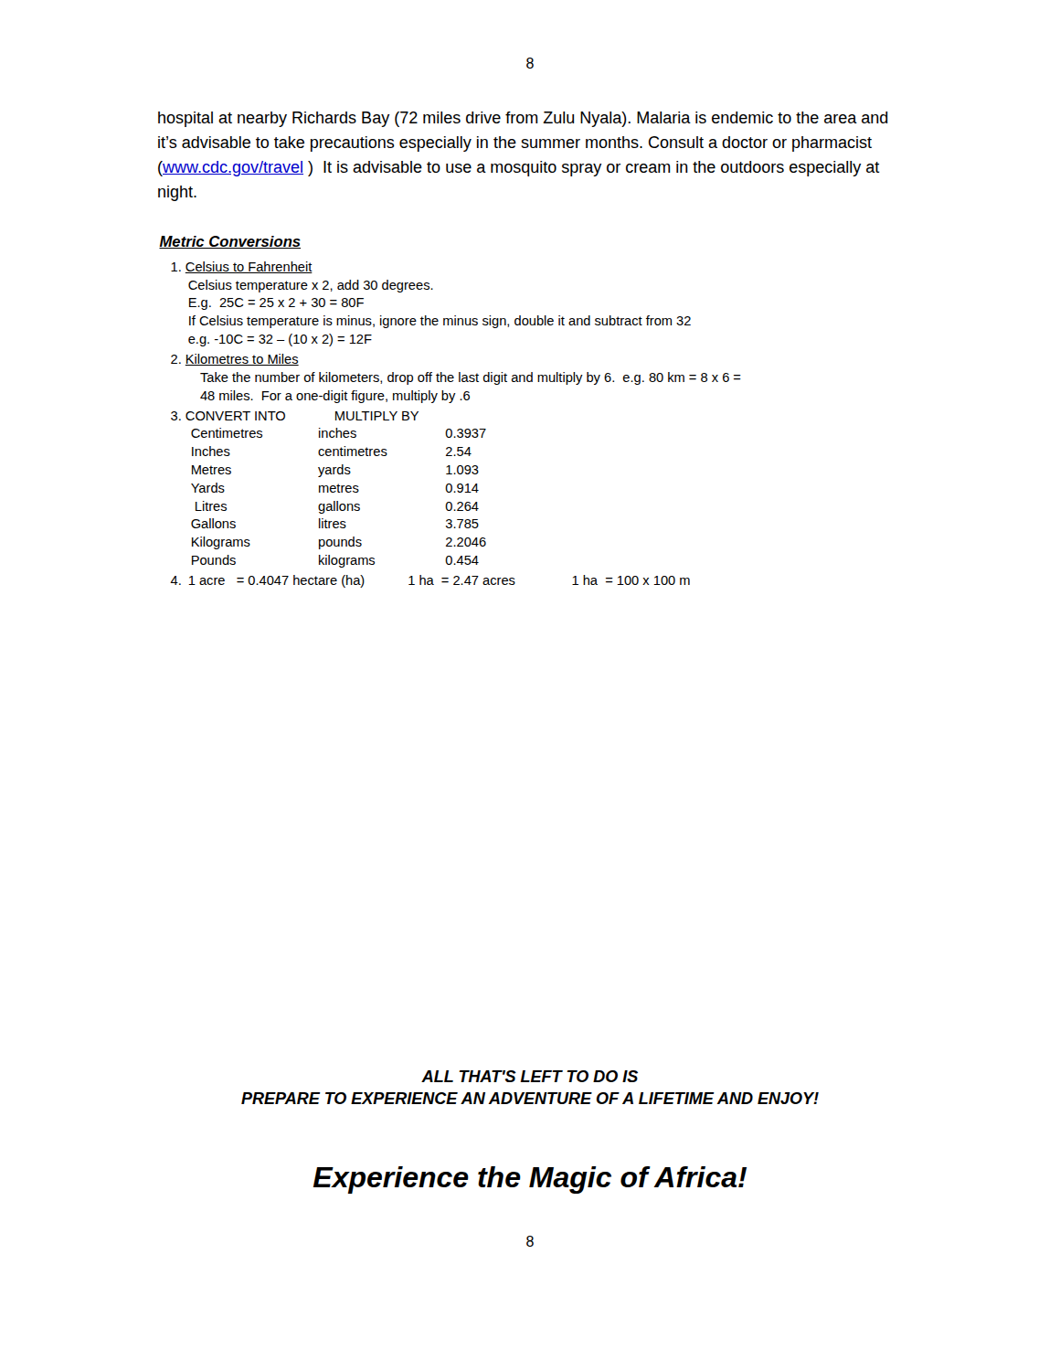8
hospital at nearby Richards Bay (72 miles drive from Zulu Nyala). Malaria is endemic to the area and it’s advisable to take precautions especially in the summer months. Consult a doctor or pharmacist (www.cdc.gov/travel ) It is advisable to use a mosquito spray or cream in the outdoors especially at night.
Metric Conversions
Celsius to Fahrenheit
Celsius temperature x 2, add 30 degrees.
E.g. 25C = 25 x 2 + 30 = 80F
If Celsius temperature is minus, ignore the minus sign, double it and subtract from 32
e.g. -10C = 32 – (10 x 2) = 12F
Kilometres to Miles
Take the number of kilometers, drop off the last digit and multiply by 6. e.g. 80 km = 8 x 6 =
48 miles. For a one-digit figure, multiply by .6
CONVERT INTO MULTIPLY BY
| Centimetres | inches | 0.3937 |
| Inches | centimetres | 2.54 |
| Metres | yards | 1.093 |
| Yards | metres | 0.914 |
| Litres | gallons | 0.264 |
| Gallons | litres | 3.785 |
| Kilograms | pounds | 2.2046 |
| Pounds | kilograms | 0.454 |
1 acre = 0.4047 hectare (ha) 1 ha = 2.47 acres 1 ha = 100 x 100 m
ALL THAT'S LEFT TO DO IS
PREPARE TO EXPERIENCE AN ADVENTURE OF A LIFETIME AND ENJOY!
Experience the Magic of Africa!
8